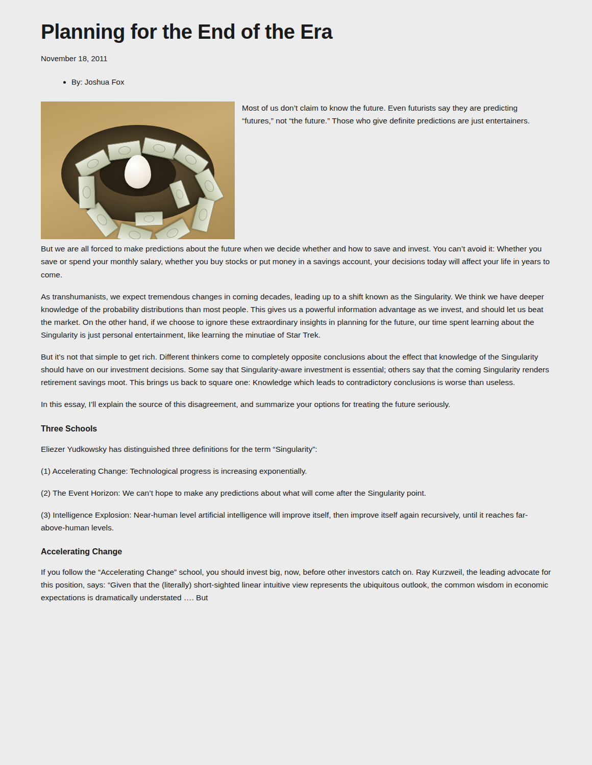Planning for the End of the Era
November 18, 2011
By: Joshua Fox
Most of us don’t claim to know the future. Even futurists say they are predicting “futures,” not “the future.” Those who give definite predictions are just entertainers.
But we are all forced to make predictions about the future when we decide whether and how to save and invest. You can’t avoid it: Whether you save or spend your monthly salary, whether you buy stocks or put money in a savings account, your decisions today will affect your life in years to come.
As transhumanists, we expect tremendous changes in coming decades, leading up to a shift known as the Singularity. We think we have deeper knowledge of the probability distributions than most people. This gives us a powerful information advantage as we invest, and should let us beat the market. On the other hand, if we choose to ignore these extraordinary insights in planning for the future, our time spent learning about the Singularity is just personal entertainment, like learning the minutiae of Star Trek.
But it’s not that simple to get rich. Different thinkers come to completely opposite conclusions about the effect that knowledge of the Singularity should have on our investment decisions. Some say that Singularity-aware investment is essential; others say that the coming Singularity renders retirement savings moot. This brings us back to square one: Knowledge which leads to contradictory conclusions is worse than useless.
In this essay, I’ll explain the source of this disagreement, and summarize your options for treating the future seriously.
Three Schools
Eliezer Yudkowsky has distinguished three definitions for the term “Singularity”:
(1) Accelerating Change: Technological progress is increasing exponentially.
(2) The Event Horizon: We can’t hope to make any predictions about what will come after the Singularity point.
(3) Intelligence Explosion: Near-human level artificial intelligence will improve itself, then improve itself again recursively, until it reaches far-above-human levels.
Accelerating Change
If you follow the “Accelerating Change” school, you should invest big, now, before other investors catch on. Ray Kurzweil, the leading advocate for this position, says: “Given that the (literally) short-sighted linear intuitive view represents the ubiquitous outlook, the common wisdom in economic expectations is dramatically understated …. But